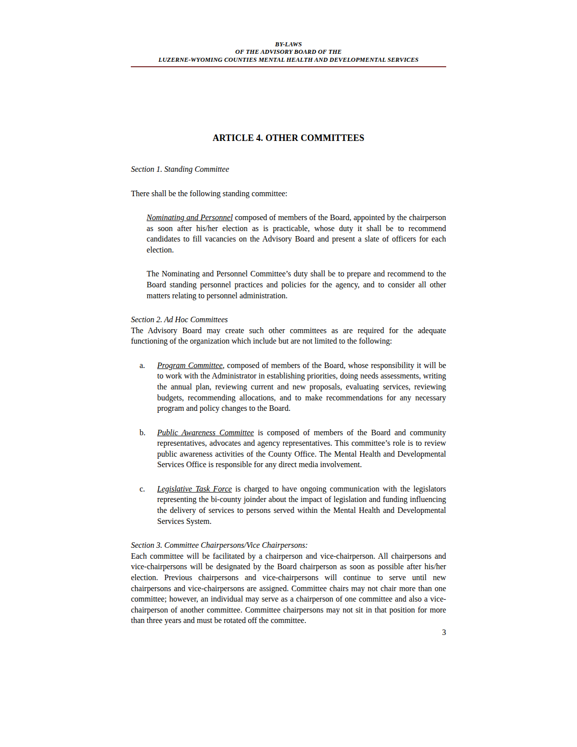BY-LAWS
OF THE ADVISORY BOARD OF THE
LUZERNE-WYOMING COUNTIES MENTAL HEALTH AND DEVELOPMENTAL SERVICES
ARTICLE 4. OTHER COMMITTEES
Section 1. Standing Committee
There shall be the following standing committee:
Nominating and Personnel composed of members of the Board, appointed by the chairperson as soon after his/her election as is practicable, whose duty it shall be to recommend candidates to fill vacancies on the Advisory Board and present a slate of officers for each election.
The Nominating and Personnel Committee’s duty shall be to prepare and recommend to the Board standing personnel practices and policies for the agency, and to consider all other matters relating to personnel administration.
Section 2. Ad Hoc Committees
The Advisory Board may create such other committees as are required for the adequate functioning of the organization which include but are not limited to the following:
a. Program Committee, composed of members of the Board, whose responsibility it will be to work with the Administrator in establishing priorities, doing needs assessments, writing the annual plan, reviewing current and new proposals, evaluating services, reviewing budgets, recommending allocations, and to make recommendations for any necessary program and policy changes to the Board.
b. Public Awareness Committee is composed of members of the Board and community representatives, advocates and agency representatives. This committee’s role is to review public awareness activities of the County Office. The Mental Health and Developmental Services Office is responsible for any direct media involvement.
c. Legislative Task Force is charged to have ongoing communication with the legislators representing the bi-county joinder about the impact of legislation and funding influencing the delivery of services to persons served within the Mental Health and Developmental Services System.
Section 3. Committee Chairpersons/Vice Chairpersons:
Each committee will be facilitated by a chairperson and vice-chairperson. All chairpersons and vice-chairpersons will be designated by the Board chairperson as soon as possible after his/her election. Previous chairpersons and vice-chairpersons will continue to serve until new chairpersons and vice-chairpersons are assigned. Committee chairs may not chair more than one committee; however, an individual may serve as a chairperson of one committee and also a vice-chairperson of another committee. Committee chairpersons may not sit in that position for more than three years and must be rotated off the committee.
3